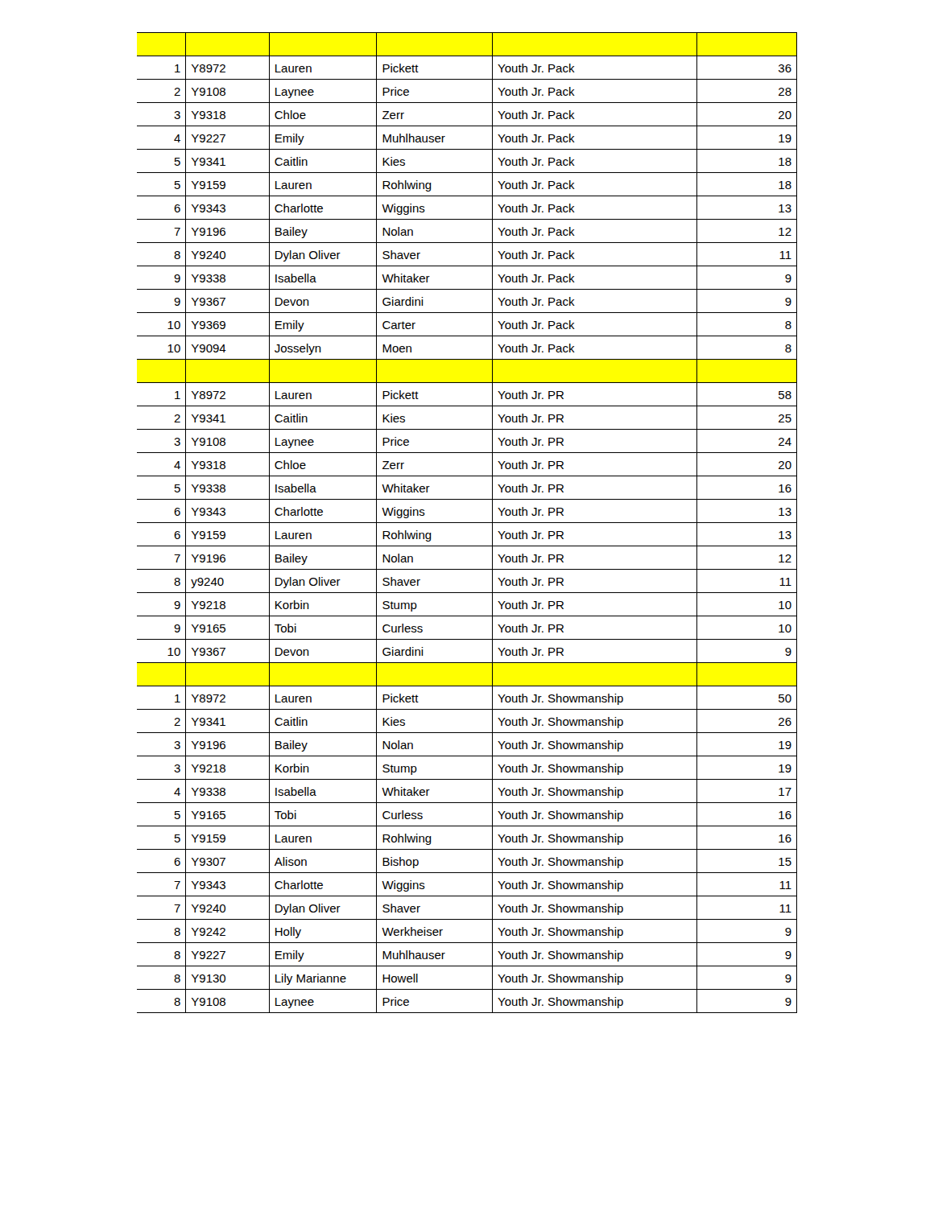| 1 | Y8972 | Lauren | Pickett | Youth Jr. Pack | 36 |
| 2 | Y9108 | Laynee | Price | Youth Jr. Pack | 28 |
| 3 | Y9318 | Chloe | Zerr | Youth Jr. Pack | 20 |
| 4 | Y9227 | Emily | Muhlhauser | Youth Jr. Pack | 19 |
| 5 | Y9341 | Caitlin | Kies | Youth Jr. Pack | 18 |
| 5 | Y9159 | Lauren | Rohlwing | Youth Jr. Pack | 18 |
| 6 | Y9343 | Charlotte | Wiggins | Youth Jr. Pack | 13 |
| 7 | Y9196 | Bailey | Nolan | Youth Jr. Pack | 12 |
| 8 | Y9240 | Dylan Oliver | Shaver | Youth Jr. Pack | 11 |
| 9 | Y9338 | Isabella | Whitaker | Youth Jr. Pack | 9 |
| 9 | Y9367 | Devon | Giardini | Youth Jr. Pack | 9 |
| 10 | Y9369 | Emily | Carter | Youth Jr. Pack | 8 |
| 10 | Y9094 | Josselyn | Moen | Youth Jr. Pack | 8 |
| 1 | Y8972 | Lauren | Pickett | Youth Jr. PR | 58 |
| 2 | Y9341 | Caitlin | Kies | Youth Jr. PR | 25 |
| 3 | Y9108 | Laynee | Price | Youth Jr. PR | 24 |
| 4 | Y9318 | Chloe | Zerr | Youth Jr. PR | 20 |
| 5 | Y9338 | Isabella | Whitaker | Youth Jr. PR | 16 |
| 6 | Y9343 | Charlotte | Wiggins | Youth Jr. PR | 13 |
| 6 | Y9159 | Lauren | Rohlwing | Youth Jr. PR | 13 |
| 7 | Y9196 | Bailey | Nolan | Youth Jr. PR | 12 |
| 8 | y9240 | Dylan Oliver | Shaver | Youth Jr. PR | 11 |
| 9 | Y9218 | Korbin | Stump | Youth Jr. PR | 10 |
| 9 | Y9165 | Tobi | Curless | Youth Jr. PR | 10 |
| 10 | Y9367 | Devon | Giardini | Youth Jr. PR | 9 |
| 1 | Y8972 | Lauren | Pickett | Youth Jr. Showmanship | 50 |
| 2 | Y9341 | Caitlin | Kies | Youth Jr. Showmanship | 26 |
| 3 | Y9196 | Bailey | Nolan | Youth Jr. Showmanship | 19 |
| 3 | Y9218 | Korbin | Stump | Youth Jr. Showmanship | 19 |
| 4 | Y9338 | Isabella | Whitaker | Youth Jr. Showmanship | 17 |
| 5 | Y9165 | Tobi | Curless | Youth Jr. Showmanship | 16 |
| 5 | Y9159 | Lauren | Rohlwing | Youth Jr. Showmanship | 16 |
| 6 | Y9307 | Alison | Bishop | Youth Jr. Showmanship | 15 |
| 7 | Y9343 | Charlotte | Wiggins | Youth Jr. Showmanship | 11 |
| 7 | Y9240 | Dylan Oliver | Shaver | Youth Jr. Showmanship | 11 |
| 8 | Y9242 | Holly | Werkheiser | Youth Jr. Showmanship | 9 |
| 8 | Y9227 | Emily | Muhlhauser | Youth Jr. Showmanship | 9 |
| 8 | Y9130 | Lily Marianne | Howell | Youth Jr. Showmanship | 9 |
| 8 | Y9108 | Laynee | Price | Youth Jr. Showmanship | 9 |